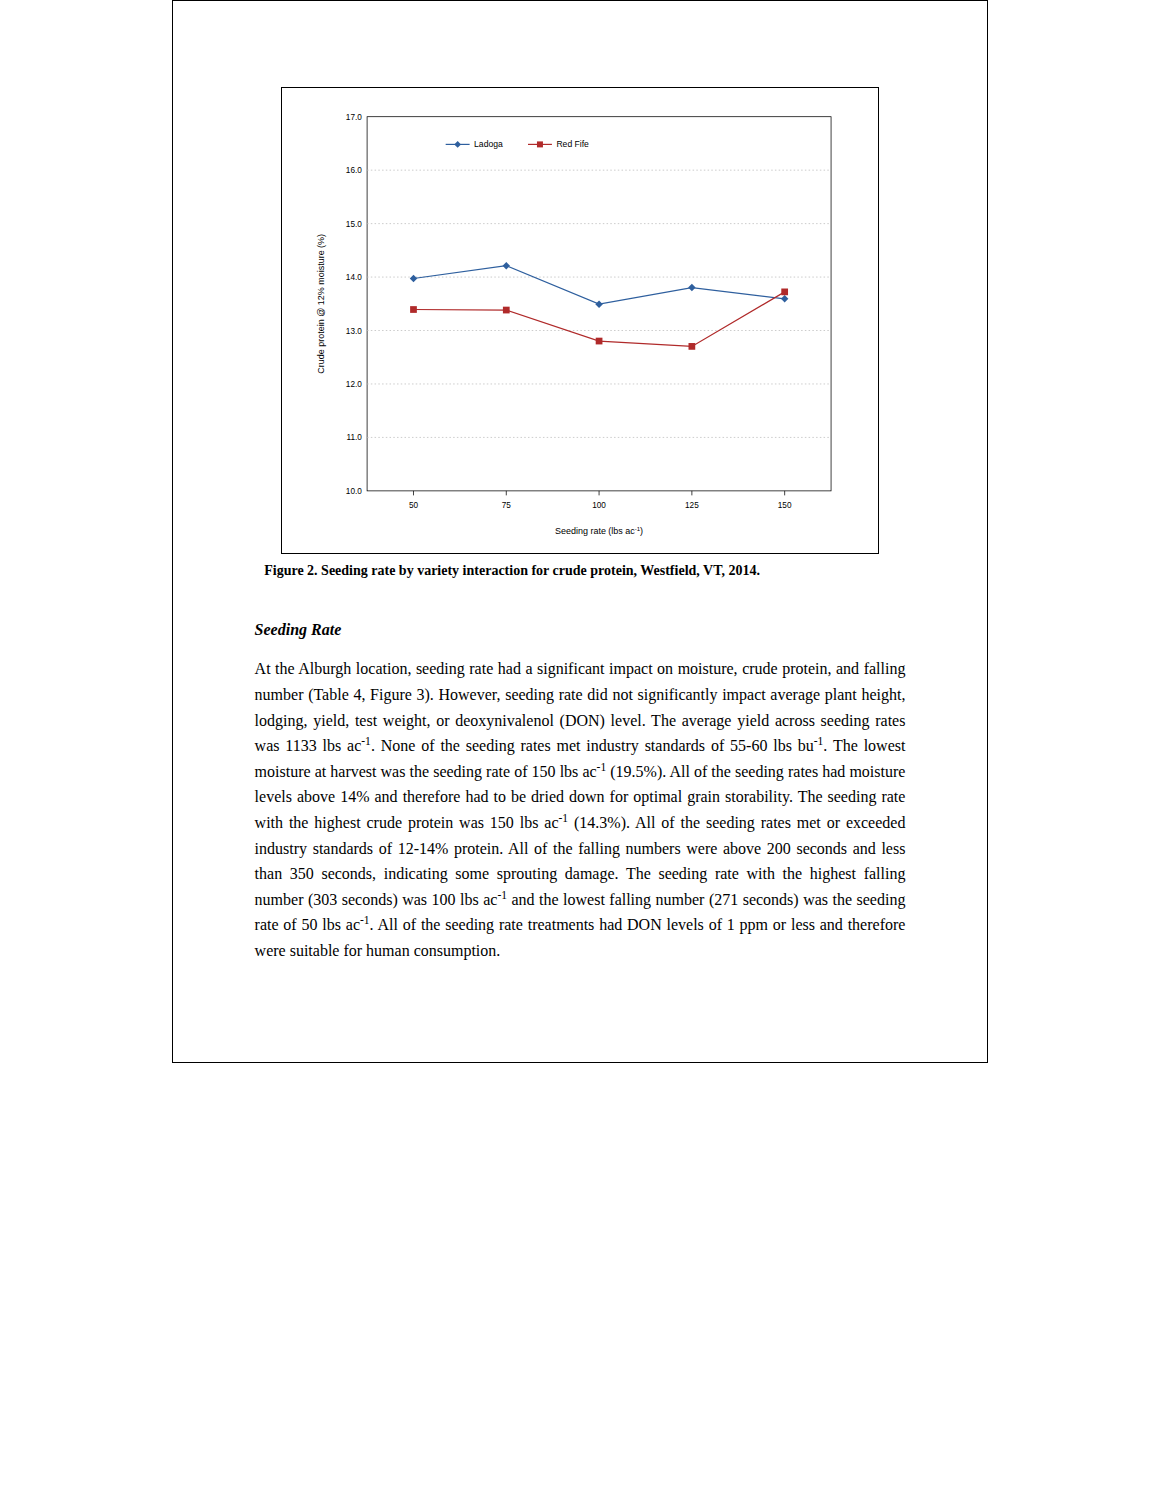17.0 16.0 15.0 14.0 13.0 12.0 11.0 10.0 Crude protein @ 12% moisture (%) 50 75 100 125 150 Seeding rate (lbs ac-1) Ladoga Red Fife
Figure 2. Seeding rate by variety interaction for crude protein, Westfield, VT, 2014.
Seeding Rate
At the Alburgh location, seeding rate had a significant impact on moisture, crude protein, and falling number (Table 4, Figure 3). However, seeding rate did not significantly impact average plant height, lodging, yield, test weight, or deoxynivalenol (DON) level. The average yield across seeding rates was 1133 lbs ac-1. None of the seeding rates met industry standards of 55-60 lbs bu-1. The lowest moisture at harvest was the seeding rate of 150 lbs ac-1 (19.5%). All of the seeding rates had moisture levels above 14% and therefore had to be dried down for optimal grain storability. The seeding rate with the highest crude protein was 150 lbs ac-1 (14.3%). All of the seeding rates met or exceeded industry standards of 12-14% protein. All of the falling numbers were above 200 seconds and less than 350 seconds, indicating some sprouting damage. The seeding rate with the highest falling number (303 seconds) was 100 lbs ac-1 and the lowest falling number (271 seconds) was the seeding rate of 50 lbs ac-1. All of the seeding rate treatments had DON levels of 1 ppm or less and therefore were suitable for human consumption.